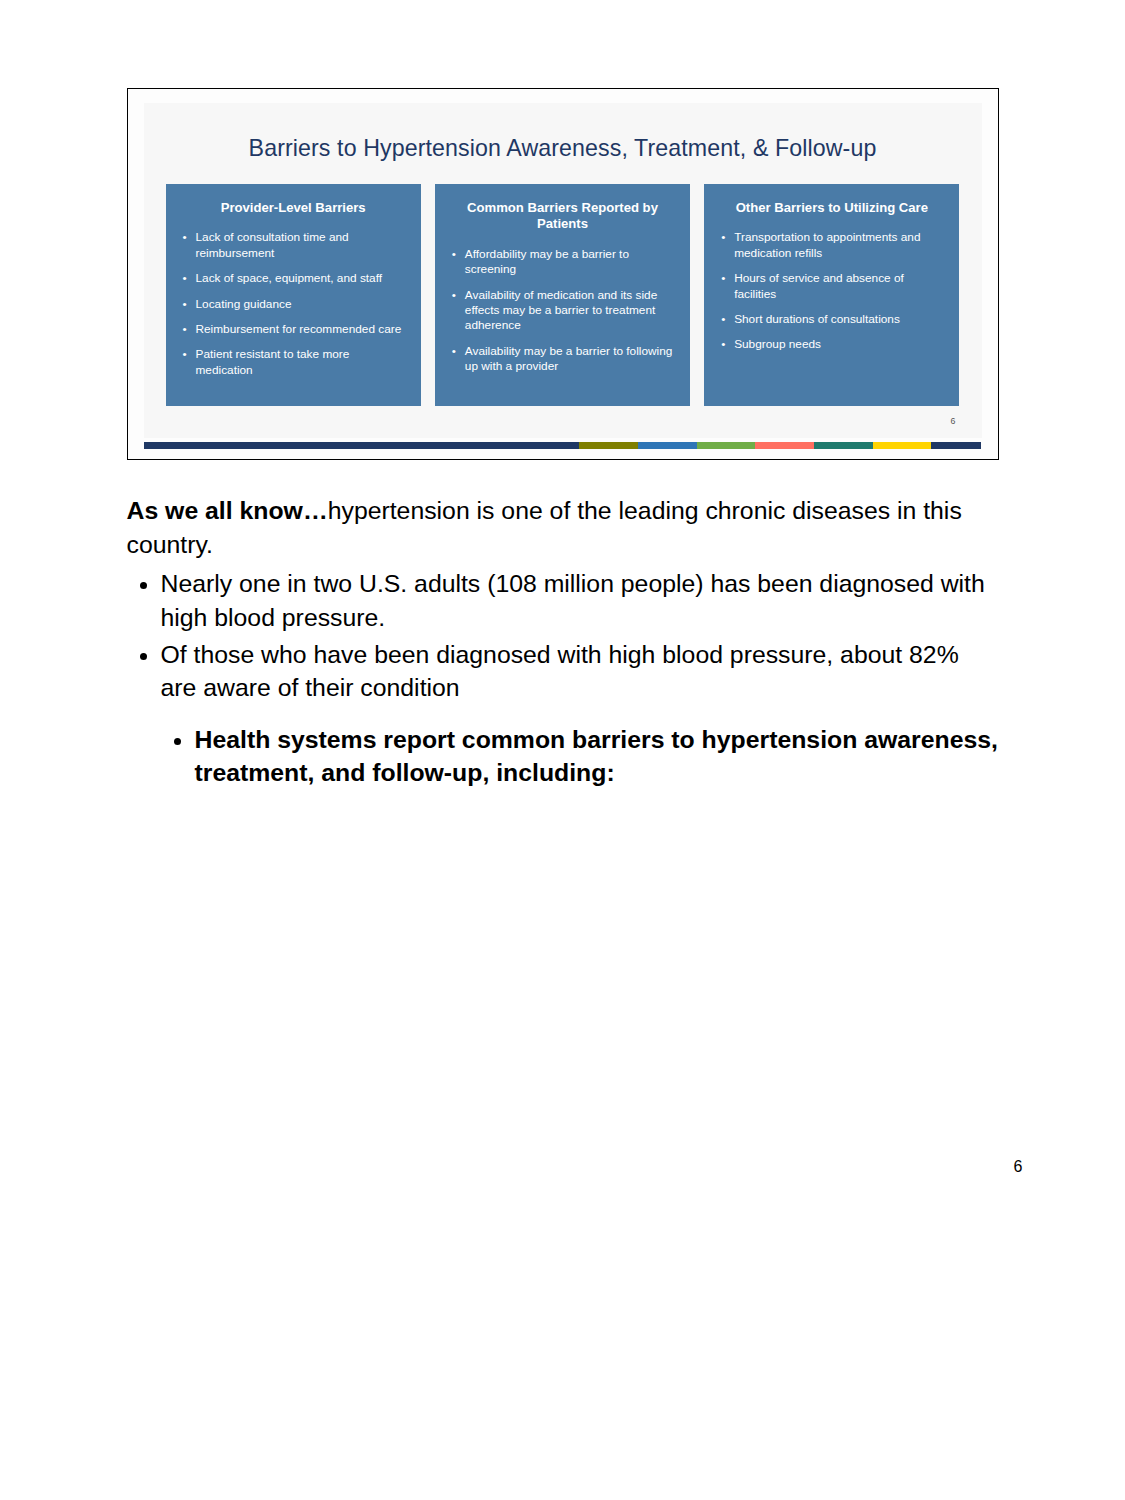Barriers to Hypertension Awareness, Treatment, & Follow-up
Provider-Level Barriers
Lack of consultation time and reimbursement
Lack of space, equipment, and staff
Locating guidance
Reimbursement for recommended care
Patient resistant to take more medication
Common Barriers Reported by Patients
Affordability may be a barrier to screening
Availability of medication and its side effects may be a barrier to treatment adherence
Availability may be a barrier to following up with a provider
Other Barriers to Utilizing Care
Transportation to appointments and medication refills
Hours of service and absence of facilities
Short durations of consultations
Subgroup needs
6
As we all know…hypertension is one of the leading chronic diseases in this country.
Nearly one in two U.S. adults (108 million people) has been diagnosed with high blood pressure.
Of those who have been diagnosed with high blood pressure, about 82% are aware of their condition
Health systems report common barriers to hypertension awareness, treatment, and follow-up, including:
6